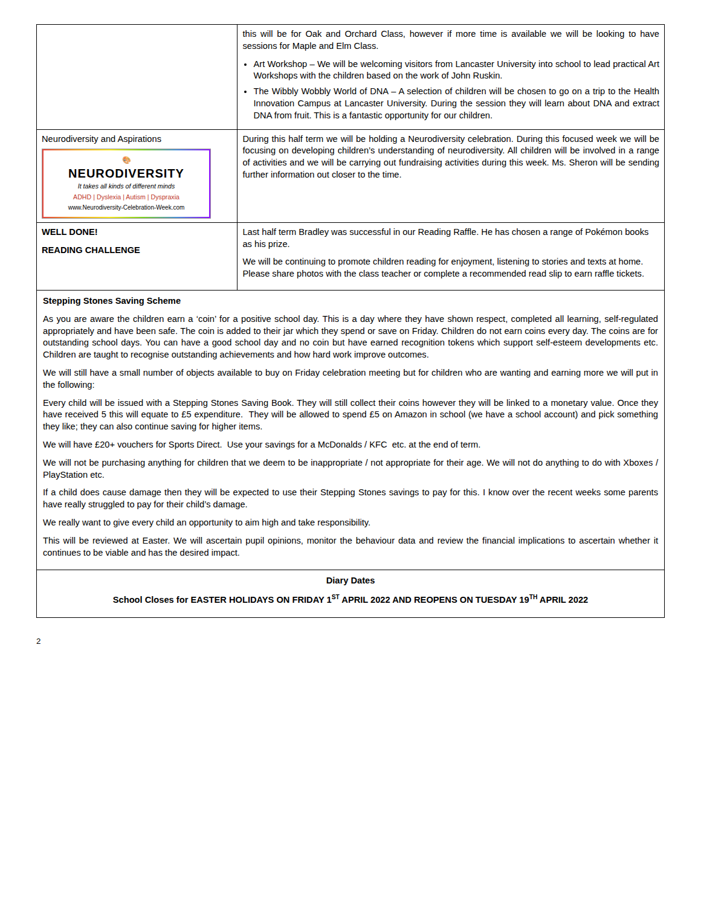| | this will be for Oak and Orchard Class, however if more time is available we will be looking to have sessions for Maple and Elm Class. Art Workshop – We will be welcoming visitors from Lancaster University into school to lead practical Art Workshops with the children based on the work of John Ruskin. The Wibbly Wobbly World of DNA – A selection of children will be chosen to go on a trip to the Health Innovation Campus at Lancaster University. During the session they will learn about DNA and extract DNA from fruit. This is a fantastic opportunity for our children. |
| Neurodiversity and Aspirations 🎨 NEURODIVERSITY It takes all kinds of different minds ADHD / Dyslexia / Autism / Dyspraxia www.Neurodiversity-Celebration-Week.com | During this half term we will be holding a Neurodiversity celebration. During this focused week we will be focusing on developing children’s understanding of neurodiversity. All children will be involved in a range of activities and we will be carrying out fundraising activities during this week. Ms. Sheron will be sending further information out closer to the time. |
| WELL DONE! READING CHALLENGE | Last half term Bradley was successful in our Reading Raffle. He has chosen a range of Pokémon books as his prize. We will be continuing to promote children reading for enjoyment, listening to stories and texts at home. Please share photos with the class teacher or complete a recommended read slip to earn raffle tickets. |
| Stepping Stones Saving Scheme As you are aware the children earn a ‘coin’ for a positive school day. This is a day where they have shown respect, completed all learning, self-regulated appropriately and have been safe. The coin is added to their jar which they spend or save on Friday. Children do not earn coins every day. The coins are for outstanding school days. You can have a good school day and no coin but have earned recognition tokens which support self-esteem developments etc. Children are taught to recognise outstanding achievements and how hard work improve outcomes. We will still have a small number of objects available to buy on Friday celebration meeting but for children who are wanting and earning more we will put in the following: Every child will be issued with a Stepping Stones Saving Book. They will still collect their coins however they will be linked to a monetary value. Once they have received 5 this will equate to £5 expenditure. They will be allowed to spend £5 on Amazon in school (we have a school account) and pick something they like; they can also continue saving for higher items. We will have £20+ vouchers for Sports Direct. Use your savings for a McDonalds / KFC etc. at the end of term. We will not be purchasing anything for children that we deem to be inappropriate / not appropriate for their age. We will not do anything to do with Xboxes / PlayStation etc. If a child does cause damage then they will be expected to use their Stepping Stones savings to pay for this. I know over the recent weeks some parents have really struggled to pay for their child’s damage. We really want to give every child an opportunity to aim high and take responsibility. This will be reviewed at Easter. We will ascertain pupil opinions, monitor the behaviour data and review the financial implications to ascertain whether it continues to be viable and has the desired impact. |
| Diary Dates School Closes for EASTER HOLIDAYS ON FRIDAY 1 ST APRIL 2022 AND REOPENS ON TUESDAY 19 TH APRIL 2022 |
2